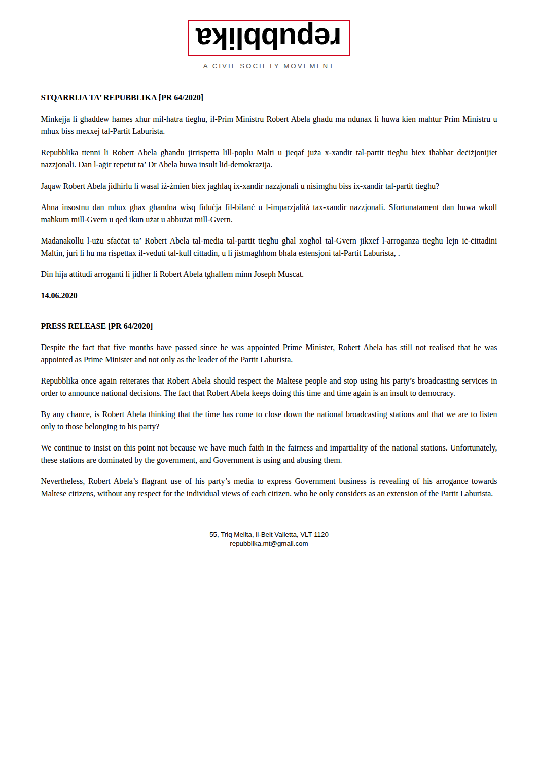repubblika
A CIVIL SOCIETY MOVEMENT
STQARRIJA TA’ REPUBBLIKA [PR 64/2020]
Minkejja li għaddew ħames xhur mil-ħatra tiegħu, il-Prim Ministru Robert Abela għadu ma ndunax li huwa kien maħtur Prim Ministru u mhux biss mexxej tal-Partit Laburista.
Repubblika ttenni li Robert Abela għandu jirrispetta lill-poplu Malti u jieqaf juża x-xandir tal-partit tiegħu biex iħabbar deċiżjonijiet nazzjonali. Dan l-aġir repetut ta’ Dr Abela huwa insult lid-demokrazija.
Jaqaw Robert Abela jidhirlu li wasal iż-żmien biex jagħlaq ix-xandir nazzjonali u nisimgħu biss ix-xandir tal-partit tiegħu?
Aħna insostnu dan mhux għax għandna wisq fiduċja fil-bilanċ u l-imparzjalità tax-xandir nazzjonali. Sfortunatament dan huwa wkoll maħkum mill-Gvern u qed ikun użat u abbużat mill-Gvern.
Madanakollu l-użu sfaċċat ta’ Robert Abela tal-media tal-partit tiegħu għal xogħol tal-Gvern jikxef l-arroganza tiegħu lejn iċ-ċittadini Maltin, juri li hu ma rispettax il-veduti tal-kull cittadin, u li jistmagħhom bħala estensjoni tal-Partit Laburista, .
Din hija attitudi arroganti li jidher li Robert Abela tgħallem minn Joseph Muscat.
14.06.2020
PRESS RELEASE [PR 64/2020]
Despite the fact that five months have passed since he was appointed Prime Minister, Robert Abela has still not realised that he was appointed as Prime Minister and not only as the leader of the Partit Laburista.
Repubblika once again reiterates that Robert Abela should respect the Maltese people and stop using his party’s broadcasting services in order to announce national decisions. The fact that Robert Abela keeps doing this time and time again is an insult to democracy.
By any chance, is Robert Abela thinking that the time has come to close down the national broadcasting stations and that we are to listen only to those belonging to his party?
We continue to insist on this point not because we have much faith in the fairness and impartiality of the national stations. Unfortunately, these stations are dominated by the government, and Government is using and abusing them.
Nevertheless, Robert Abela’s flagrant use of his party’s media to express Government business is revealing of his arrogance towards Maltese citizens, without any respect for the individual views of each citizen. who he only considers as an extension of the Partit Laburista.
55, Triq Melita, il-Belt Valletta, VLT 1120
repubblika.mt@gmail.com